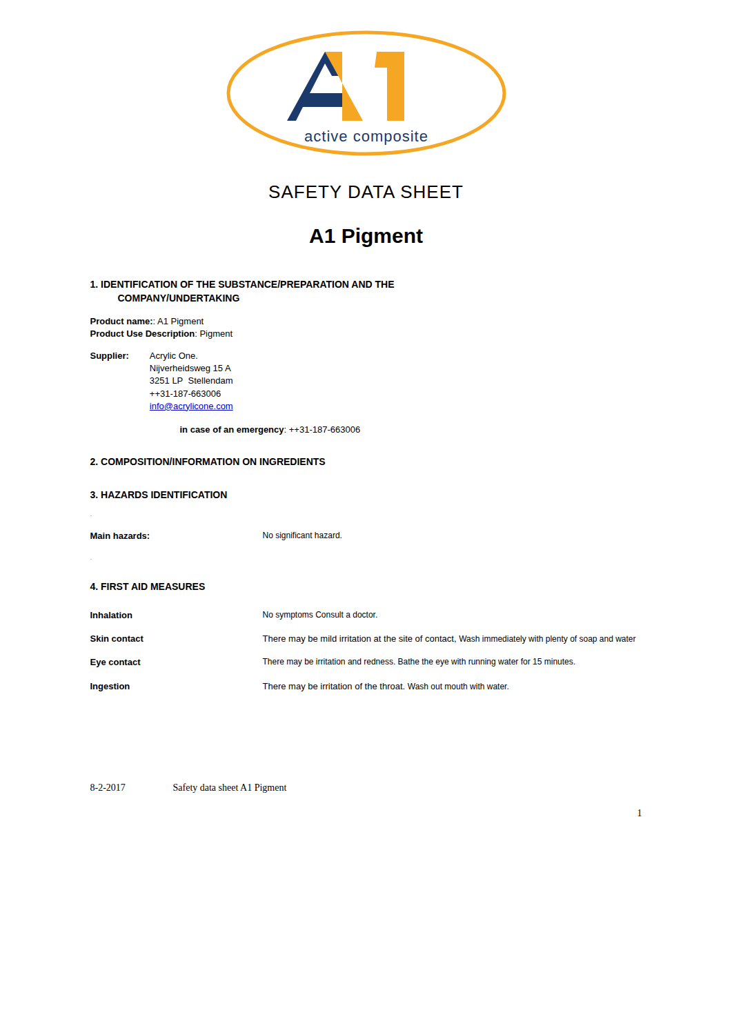active composite
SAFETY DATA SHEET
A1 Pigment
1. IDENTIFICATION OF THE SUBSTANCE/PREPARATION AND THECOMPANY/UNDERTAKING
Product name:: A1 Pigment
Product Use Description: Pigment
| Supplier: | Acrylic One. Nijverheidsweg 15 A 3251 LP Stellendam ++31-187-663006 info@acrylicone.com |
in case of an emergency: ++31-187-663006
2. COMPOSITION/INFORMATION ON INGREDIENTS
3. HAZARDS IDENTIFICATION
.
| Main hazards: | No significant hazard. |
.
4. FIRST AID MEASURES
| Inhalation | No symptoms Consult a doctor. |
| Skin contact | There may be mild irritation at the site of contact, Wash immediately with plenty of soap and water |
| Eye contact | There may be irritation and redness. Bathe the eye with running water for 15 minutes. |
| Ingestion | There may be irritation of the throat. Wash out mouth with water. |
8-2-2017 Safety data sheet A1 Pigment
1